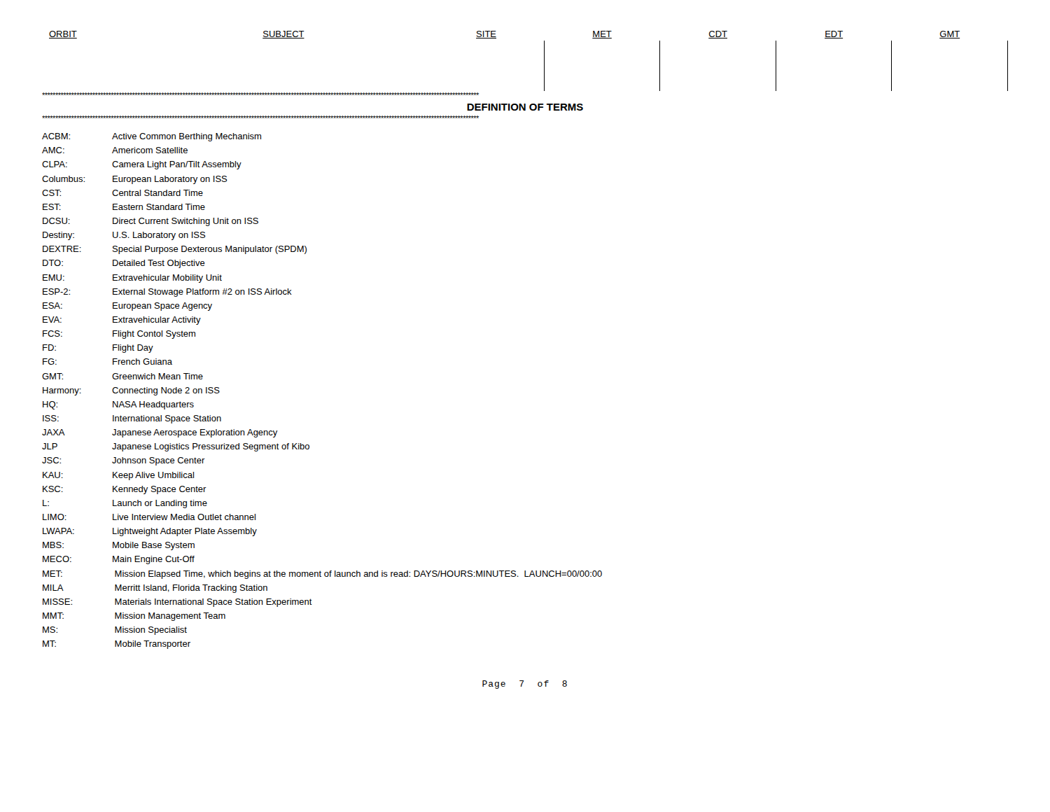| ORBIT | SUBJECT | SITE | MET | CDT | EDT | GMT |
| --- | --- | --- | --- | --- | --- | --- |
*********************************************************************************************************************************************************************
DEFINITION OF TERMS
*********************************************************************************************************************************************************************
ACBM:
Active Common Berthing Mechanism
AMC:
Americom Satellite
CLPA:
Camera Light Pan/Tilt Assembly
Columbus:
European Laboratory on ISS
CST:
Central Standard Time
EST:
Eastern Standard Time
DCSU:
Direct Current Switching Unit on ISS
Destiny:
U.S. Laboratory on ISS
DEXTRE:
Special Purpose Dexterous Manipulator (SPDM)
DTO:
Detailed Test Objective
EMU:
Extravehicular Mobility Unit
ESP-2:
External Stowage Platform #2 on ISS Airlock
ESA:
European Space Agency
EVA:
Extravehicular Activity
FCS:
Flight Contol System
FD:
Flight Day
FG:
French Guiana
GMT:
Greenwich Mean Time
Harmony:
Connecting Node 2 on ISS
HQ:
NASA Headquarters
ISS:
International Space Station
JAXA
Japanese Aerospace Exploration Agency
JLP
Japanese Logistics Pressurized Segment of Kibo
JSC:
Johnson Space Center
KAU:
Keep Alive Umbilical
KSC:
Kennedy Space Center
L:
Launch or Landing time
LIMO:
Live Interview Media Outlet channel
LWAPA:
Lightweight Adapter Plate Assembly
MBS:
Mobile Base System
MECO:
Main Engine Cut-Off
MET:
Mission Elapsed Time, which begins at the moment of launch and is read: DAYS/HOURS:MINUTES. LAUNCH=00/00:00
MILA
Merritt Island, Florida Tracking Station
MISSE:
Materials International Space Station Experiment
MMT:
Mission Management Team
MS:
Mission Specialist
MT:
Mobile Transporter
Page 7 of 8